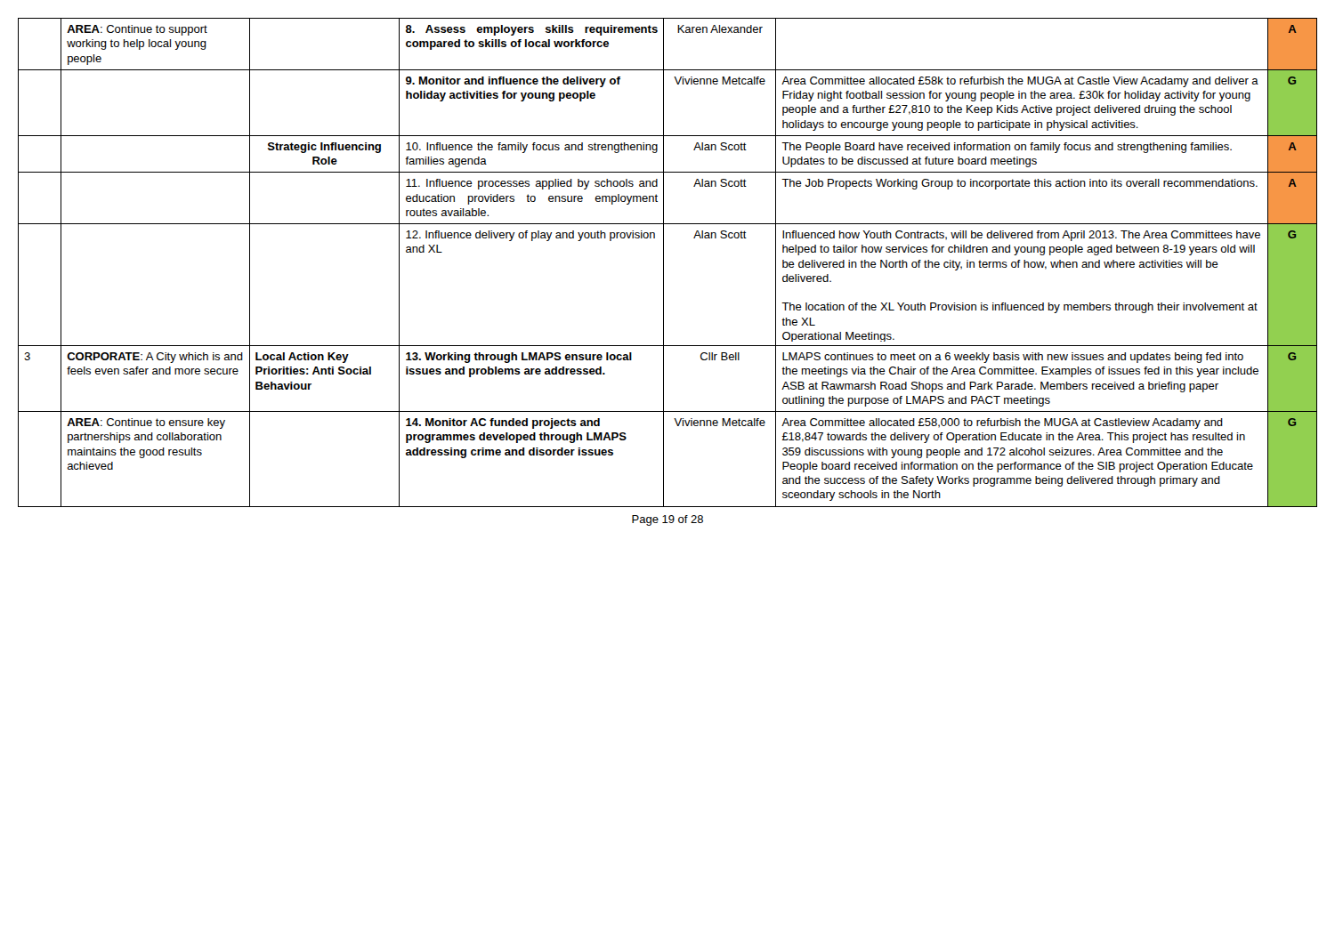| | AREA : Continue to support working to help local young people | | 8. Assess employers skills requirements compared to skills of local workforce | Karen Alexander | | A |
| | | | 9. Monitor and influence the delivery of holiday activities for young people | Vivienne Metcalfe | Area Committee allocated £58k to refurbish the MUGA at Castle View Acadamy and deliver a Friday night football session for young people in the area. £30k for holiday activity for young people and a further £27,810 to the Keep Kids Active project delivered druing the school holidays to encourge young people to participate in physical activities. | G |
| | | Strategic Influencing Role | 10. Influence the family focus and strengthening families agenda | Alan Scott | The People Board have received information on family focus and strengthening families. Updates to be discussed at future board meetings | A |
| | | | 11. Influence processes applied by schools and education providers to ensure employment routes available. | Alan Scott | The Job Propects Working Group to incorportate this action into its overall recommendations. | A |
| | | | 12. Influence delivery of play and youth provision and XL | Alan Scott | Influenced how Youth Contracts, will be delivered from April 2013. The Area Committees have helped to tailor how services for children and young people aged between 8-19 years old will be delivered in the North of the city, in terms of how, when and where activities will be delivered. The location of the XL Youth Provision is influenced by members through their involvement at the XL Operational Meetings. | G |
| 3 | CORPORATE : A City which is and feels even safer and more secure | Local Action Key Priorities: Anti Social Behaviour | 13. Working through LMAPS ensure local issues and problems are addressed. | Cllr Bell | LMAPS continues to meet on a 6 weekly basis with new issues and updates being fed into the meetings via the Chair of the Area Committee. Examples of issues fed in this year include ASB at Rawmarsh Road Shops and Park Parade. Members received a briefing paper outlining the purpose of LMAPS and PACT meetings | G |
| | AREA : Continue to ensure key partnerships and collaboration maintains the good results achieved | | 14. Monitor AC funded projects and programmes developed through LMAPS addressing crime and disorder issues | Vivienne Metcalfe | Area Committee allocated £58,000 to refurbish the MUGA at Castleview Acadamy and £18,847 towards the delivery of Operation Educate in the Area. This project has resulted in 359 discussions with young people and 172 alcohol seizures. Area Committee and the People board received information on the performance of the SIB project Operation Educate and the success of the Safety Works programme being delivered through primary and sceondary schools in the North | G |
Page 19 of 28